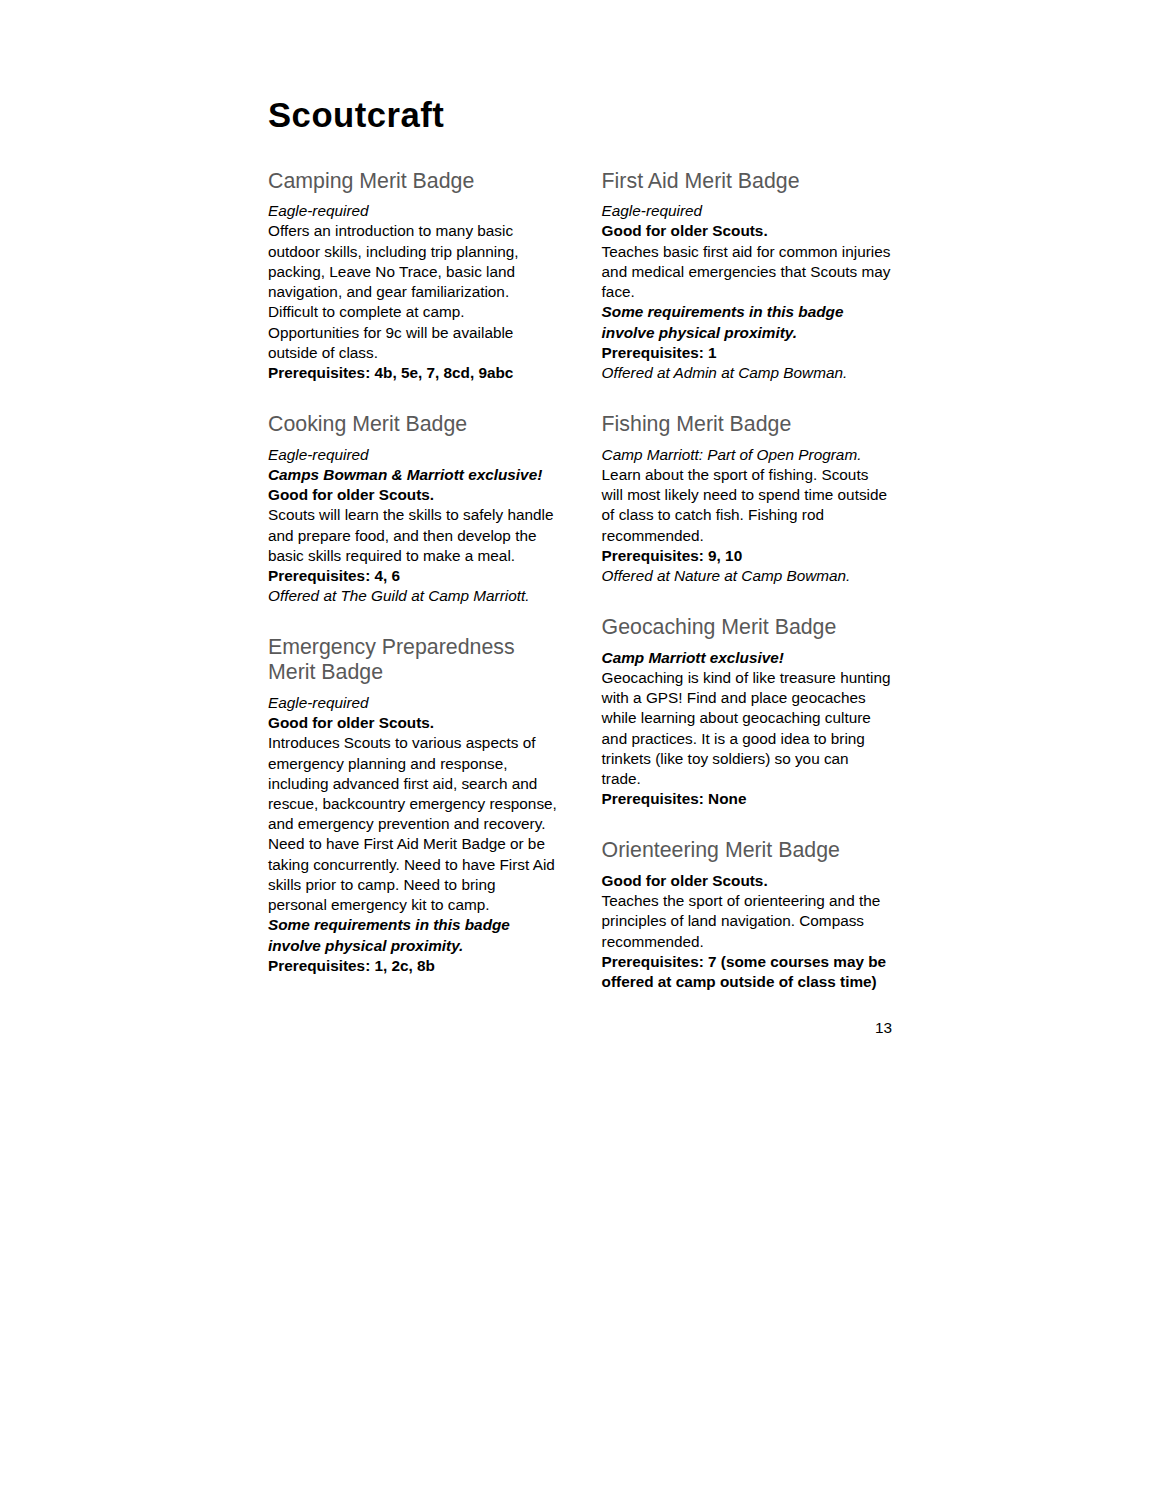Scoutcraft
Camping Merit Badge
Eagle-required
Offers an introduction to many basic outdoor skills, including trip planning, packing, Leave No Trace, basic land navigation, and gear familiarization. Difficult to complete at camp. Opportunities for 9c will be available outside of class.
Prerequisites: 4b, 5e, 7, 8cd, 9abc
Cooking Merit Badge
Eagle-required
Camps Bowman & Marriott exclusive!
Good for older Scouts.
Scouts will learn the skills to safely handle and prepare food, and then develop the basic skills required to make a meal.
Prerequisites: 4, 6
Offered at The Guild at Camp Marriott.
Emergency Preparedness Merit Badge
Eagle-required
Good for older Scouts.
Introduces Scouts to various aspects of emergency planning and response, including advanced first aid, search and rescue, backcountry emergency response, and emergency prevention and recovery. Need to have First Aid Merit Badge or be taking concurrently. Need to have First Aid skills prior to camp. Need to bring personal emergency kit to camp.
Some requirements in this badge involve physical proximity.
Prerequisites: 1, 2c, 8b
First Aid Merit Badge
Eagle-required
Good for older Scouts.
Teaches basic first aid for common injuries and medical emergencies that Scouts may face.
Some requirements in this badge involve physical proximity.
Prerequisites: 1
Offered at Admin at Camp Bowman.
Fishing Merit Badge
Camp Marriott: Part of Open Program.
Learn about the sport of fishing. Scouts will most likely need to spend time outside of class to catch fish. Fishing rod recommended.
Prerequisites: 9, 10
Offered at Nature at Camp Bowman.
Geocaching Merit Badge
Camp Marriott exclusive!
Geocaching is kind of like treasure hunting with a GPS! Find and place geocaches while learning about geocaching culture and practices. It is a good idea to bring trinkets (like toy soldiers) so you can trade.
Prerequisites: None
Orienteering Merit Badge
Good for older Scouts.
Teaches the sport of orienteering and the principles of land navigation. Compass recommended.
Prerequisites: 7 (some courses may be offered at camp outside of class time)
13